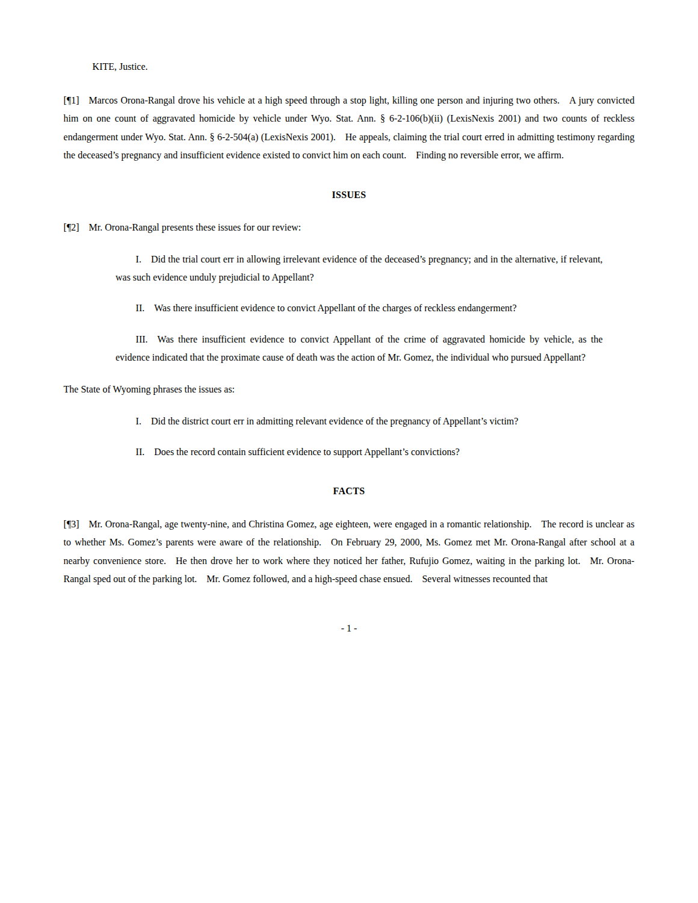KITE, Justice.
[¶1] Marcos Orona-Rangal drove his vehicle at a high speed through a stop light, killing one person and injuring two others. A jury convicted him on one count of aggravated homicide by vehicle under Wyo. Stat. Ann. § 6-2-106(b)(ii) (LexisNexis 2001) and two counts of reckless endangerment under Wyo. Stat. Ann. § 6-2-504(a) (LexisNexis 2001). He appeals, claiming the trial court erred in admitting testimony regarding the deceased’s pregnancy and insufficient evidence existed to convict him on each count. Finding no reversible error, we affirm.
ISSUES
[¶2] Mr. Orona-Rangal presents these issues for our review:
I. Did the trial court err in allowing irrelevant evidence of the deceased’s pregnancy; and in the alternative, if relevant, was such evidence unduly prejudicial to Appellant?
II. Was there insufficient evidence to convict Appellant of the charges of reckless endangerment?
III. Was there insufficient evidence to convict Appellant of the crime of aggravated homicide by vehicle, as the evidence indicated that the proximate cause of death was the action of Mr. Gomez, the individual who pursued Appellant?
The State of Wyoming phrases the issues as:
I. Did the district court err in admitting relevant evidence of the pregnancy of Appellant’s victim?
II. Does the record contain sufficient evidence to support Appellant’s convictions?
FACTS
[¶3] Mr. Orona-Rangal, age twenty-nine, and Christina Gomez, age eighteen, were engaged in a romantic relationship. The record is unclear as to whether Ms. Gomez’s parents were aware of the relationship. On February 29, 2000, Ms. Gomez met Mr. Orona-Rangal after school at a nearby convenience store. He then drove her to work where they noticed her father, Rufujio Gomez, waiting in the parking lot. Mr. Orona-Rangal sped out of the parking lot. Mr. Gomez followed, and a high-speed chase ensued. Several witnesses recounted that
- 1 -